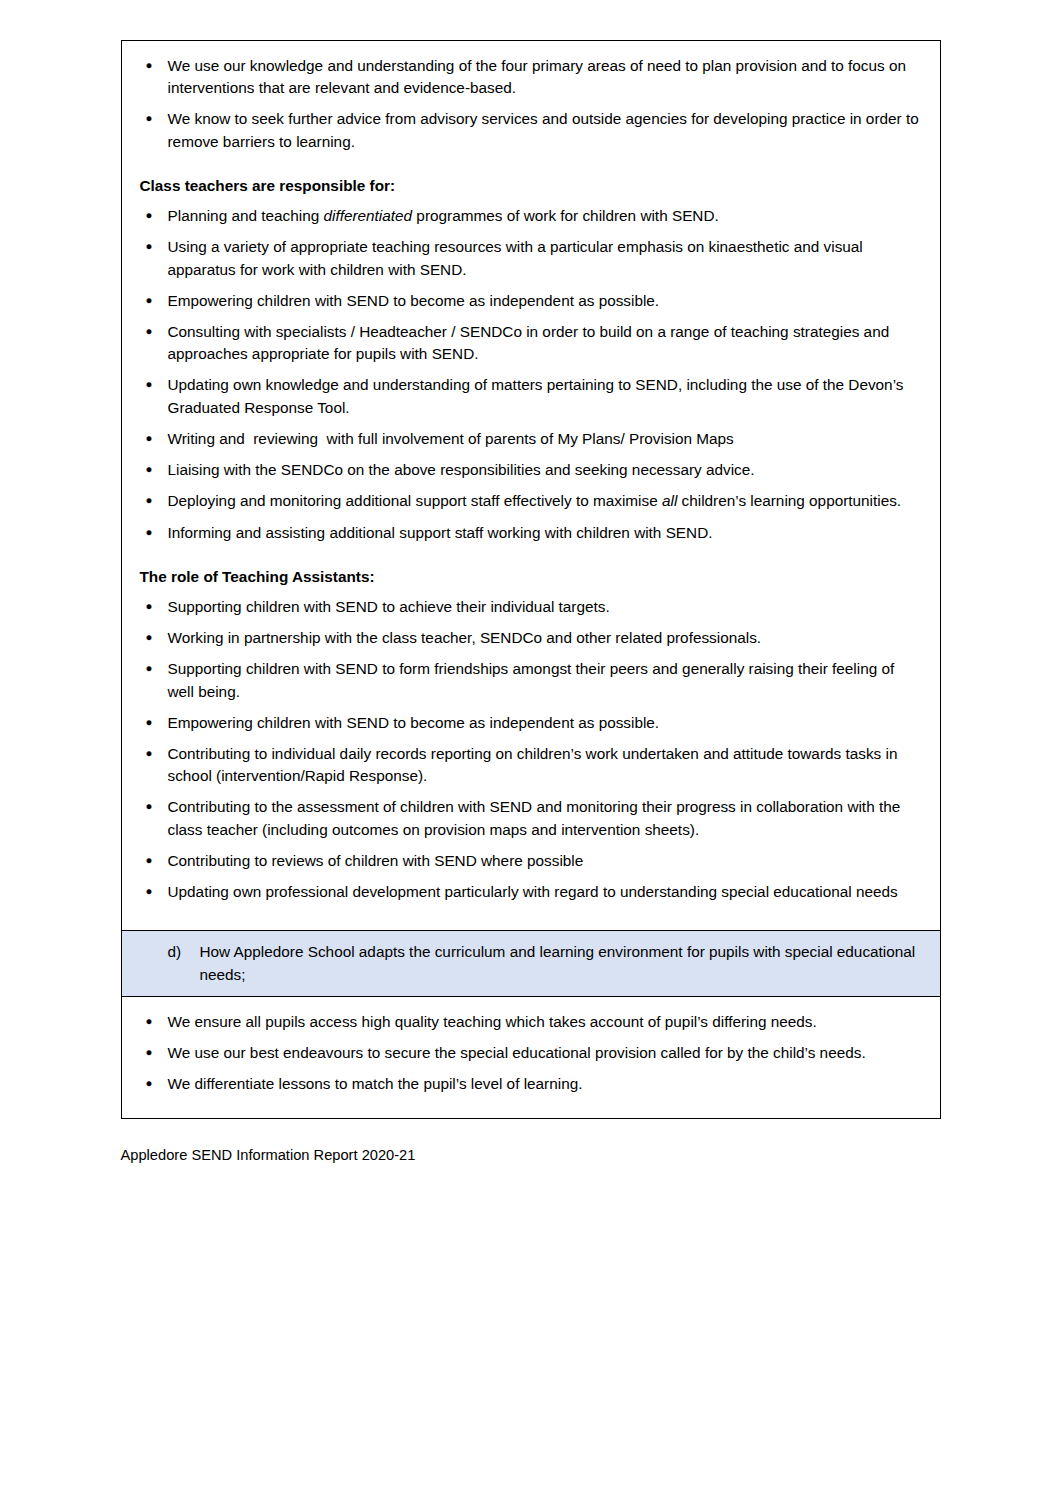We use our knowledge and understanding of the four primary areas of need to plan provision and to focus on interventions that are relevant and evidence-based.
We know to seek further advice from advisory services and outside agencies for developing practice in order to remove barriers to learning.
Class teachers are responsible for:
Planning and teaching differentiated programmes of work for children with SEND.
Using a variety of appropriate teaching resources with a particular emphasis on kinaesthetic and visual apparatus for work with children with SEND.
Empowering children with SEND to become as independent as possible.
Consulting with specialists / Headteacher / SENDCo in order to build on a range of teaching strategies and approaches appropriate for pupils with SEND.
Updating own knowledge and understanding of matters pertaining to SEND, including the use of the Devon’s Graduated Response Tool.
Writing and reviewing with full involvement of parents of My Plans/ Provision Maps
Liaising with the SENDCo on the above responsibilities and seeking necessary advice.
Deploying and monitoring additional support staff effectively to maximise all children’s learning opportunities.
Informing and assisting additional support staff working with children with SEND.
The role of Teaching Assistants:
Supporting children with SEND to achieve their individual targets.
Working in partnership with the class teacher, SENDCo and other related professionals.
Supporting children with SEND to form friendships amongst their peers and generally raising their feeling of well being.
Empowering children with SEND to become as independent as possible.
Contributing to individual daily records reporting on children’s work undertaken and attitude towards tasks in school (intervention/Rapid Response).
Contributing to the assessment of children with SEND and monitoring their progress in collaboration with the class teacher (including outcomes on provision maps and intervention sheets).
Contributing to reviews of children with SEND where possible
Updating own professional development particularly with regard to understanding special educational needs
d) How Appledore School adapts the curriculum and learning environment for pupils with special educational needs;
We ensure all pupils access high quality teaching which takes account of pupil’s differing needs.
We use our best endeavours to secure the special educational provision called for by the child’s needs.
We differentiate lessons to match the pupil’s level of learning.
Appledore SEND Information Report 2020-21